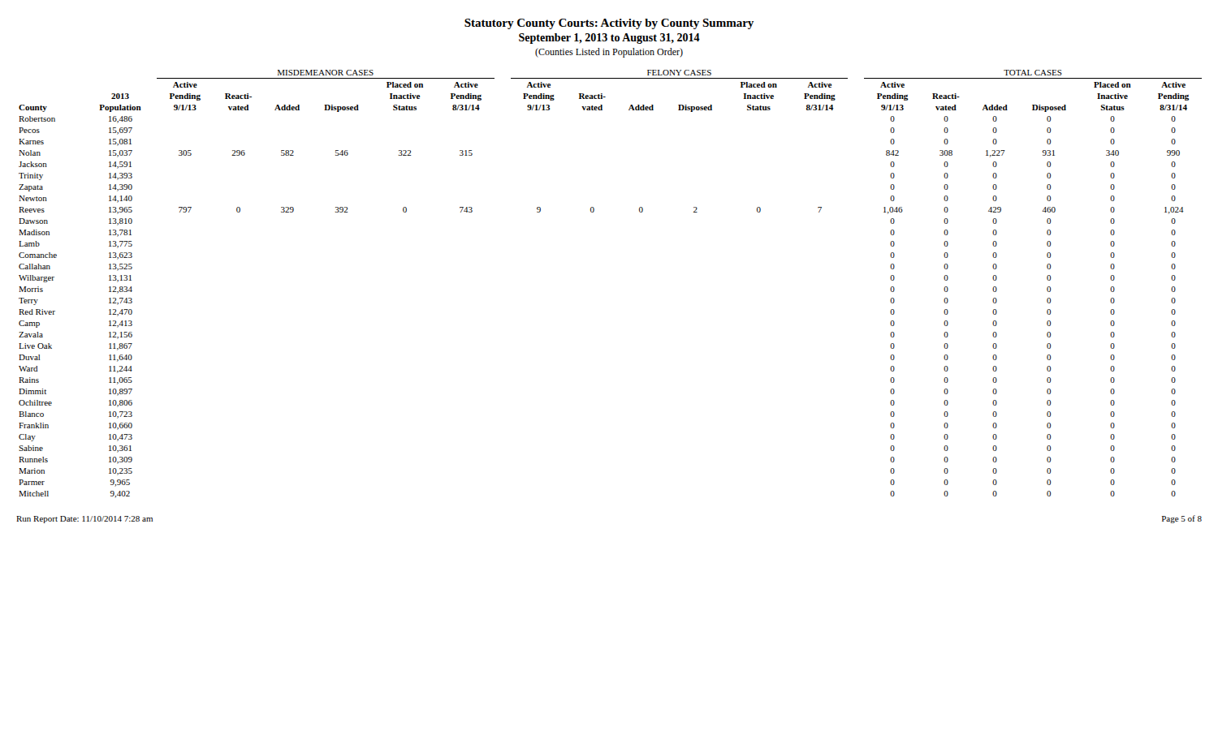Statutory County Courts: Activity by County Summary
September 1, 2013 to August 31, 2014
(Counties Listed in Population Order)
| | MISDEMEANOR CASES | | FELONY CASES | | TOTAL CASES |
| --- | --- | --- | --- | --- | --- |
| | | Active | | | | Placed on | Active | | Active | | | | Placed on | Active | | Active | | | | Placed on | Active |
| | 2013 | Pending | Reacti- | | | Inactive | Pending | | Pending | Reacti- | | | Inactive | Pending | | Pending | Reacti- | | | Inactive | Pending |
| County | Population | 9/1/13 | vated | Added | Disposed | Status | 8/31/14 | | 9/1/13 | vated | Added | Disposed | Status | 8/31/14 | | 9/1/13 | vated | Added | Disposed | Status | 8/31/14 |
| Robertson | 16,486 | | | | | | | | | | | | | | | 0 | 0 | 0 | 0 | 0 | 0 |
| Pecos | 15,697 | | | | | | | | | | | | | | | 0 | 0 | 0 | 0 | 0 | 0 |
| Karnes | 15,081 | | | | | | | | | | | | | | | 0 | 0 | 0 | 0 | 0 | 0 |
| Nolan | 15,037 | 305 | 296 | 582 | 546 | 322 | 315 | | | | | | | | | 842 | 308 | 1,227 | 931 | 340 | 990 |
| Jackson | 14,591 | | | | | | | | | | | | | | | 0 | 0 | 0 | 0 | 0 | 0 |
| Trinity | 14,393 | | | | | | | | | | | | | | | 0 | 0 | 0 | 0 | 0 | 0 |
| Zapata | 14,390 | | | | | | | | | | | | | | | 0 | 0 | 0 | 0 | 0 | 0 |
| Newton | 14,140 | | | | | | | | | | | | | | | 0 | 0 | 0 | 0 | 0 | 0 |
| Reeves | 13,965 | 797 | 0 | 329 | 392 | 0 | 743 | | 9 | 0 | 0 | 2 | 0 | 7 | | 1,046 | 0 | 429 | 460 | 0 | 1,024 |
| Dawson | 13,810 | | | | | | | | | | | | | | | 0 | 0 | 0 | 0 | 0 | 0 |
| Madison | 13,781 | | | | | | | | | | | | | | | 0 | 0 | 0 | 0 | 0 | 0 |
| Lamb | 13,775 | | | | | | | | | | | | | | | 0 | 0 | 0 | 0 | 0 | 0 |
| Comanche | 13,623 | | | | | | | | | | | | | | | 0 | 0 | 0 | 0 | 0 | 0 |
| Callahan | 13,525 | | | | | | | | | | | | | | | 0 | 0 | 0 | 0 | 0 | 0 |
| Wilbarger | 13,131 | | | | | | | | | | | | | | | 0 | 0 | 0 | 0 | 0 | 0 |
| Morris | 12,834 | | | | | | | | | | | | | | | 0 | 0 | 0 | 0 | 0 | 0 |
| Terry | 12,743 | | | | | | | | | | | | | | | 0 | 0 | 0 | 0 | 0 | 0 |
| Red River | 12,470 | | | | | | | | | | | | | | | 0 | 0 | 0 | 0 | 0 | 0 |
| Camp | 12,413 | | | | | | | | | | | | | | | 0 | 0 | 0 | 0 | 0 | 0 |
| Zavala | 12,156 | | | | | | | | | | | | | | | 0 | 0 | 0 | 0 | 0 | 0 |
| Live Oak | 11,867 | | | | | | | | | | | | | | | 0 | 0 | 0 | 0 | 0 | 0 |
| Duval | 11,640 | | | | | | | | | | | | | | | 0 | 0 | 0 | 0 | 0 | 0 |
| Ward | 11,244 | | | | | | | | | | | | | | | 0 | 0 | 0 | 0 | 0 | 0 |
| Rains | 11,065 | | | | | | | | | | | | | | | 0 | 0 | 0 | 0 | 0 | 0 |
| Dimmit | 10,897 | | | | | | | | | | | | | | | 0 | 0 | 0 | 0 | 0 | 0 |
| Ochiltree | 10,806 | | | | | | | | | | | | | | | 0 | 0 | 0 | 0 | 0 | 0 |
| Blanco | 10,723 | | | | | | | | | | | | | | | 0 | 0 | 0 | 0 | 0 | 0 |
| Franklin | 10,660 | | | | | | | | | | | | | | | 0 | 0 | 0 | 0 | 0 | 0 |
| Clay | 10,473 | | | | | | | | | | | | | | | 0 | 0 | 0 | 0 | 0 | 0 |
| Sabine | 10,361 | | | | | | | | | | | | | | | 0 | 0 | 0 | 0 | 0 | 0 |
| Runnels | 10,309 | | | | | | | | | | | | | | | 0 | 0 | 0 | 0 | 0 | 0 |
| Marion | 10,235 | | | | | | | | | | | | | | | 0 | 0 | 0 | 0 | 0 | 0 |
| Parmer | 9,965 | | | | | | | | | | | | | | | 0 | 0 | 0 | 0 | 0 | 0 |
| Mitchell | 9,402 | | | | | | | | | | | | | | | 0 | 0 | 0 | 0 | 0 | 0 |
Run Report Date: 11/10/2014 7:28 am Page 5 of 8